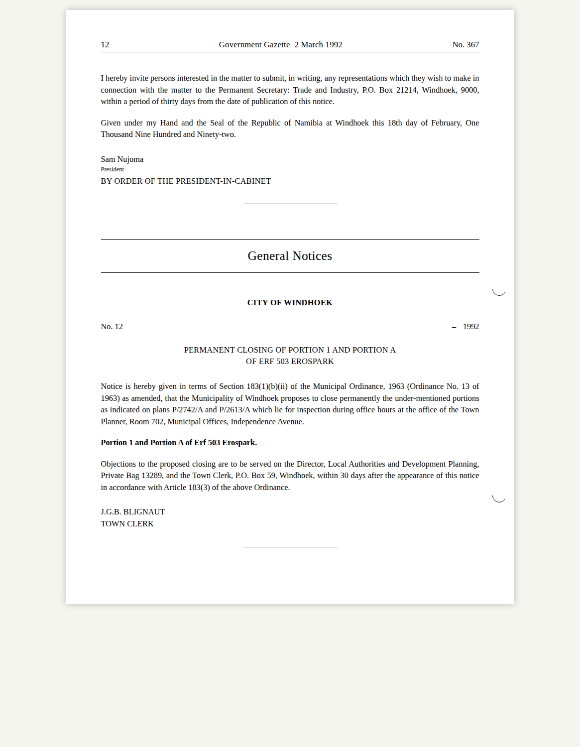12 Government Gazette 2 March 1992 No. 367
I hereby invite persons interested in the matter to submit, in writing, any representations which they wish to make in connection with the matter to the Permanent Secretary: Trade and Industry, P.O. Box 21214, Windhoek, 9000, within a period of thirty days from the date of publication of this notice.
Given under my Hand and the Seal of the Republic of Namibia at Windhoek this 18th day of February, One Thousand Nine Hundred and Ninety-two.
Sam Nujoma
President
BY ORDER OF THE PRESIDENT-IN-CABINET
General Notices
CITY OF WINDHOEK
No. 12 1992
PERMANENT CLOSING OF PORTION 1 AND PORTION A
OF ERF 503 EROSPARK
Notice is hereby given in terms of Section 183(1)(b)(ii) of the Municipal Ordinance, 1963 (Ordinance No. 13 of 1963) as amended, that the Municipality of Windhoek proposes to close permanently the under-mentioned portions as indicated on plans P/2742/A and P/2613/A which lie for inspection during office hours at the office of the Town Planner, Room 702, Municipal Offices, Independence Avenue.
Portion 1 and Portion A of Erf 503 Erospark.
Objections to the proposed closing are to be served on the Director, Local Authorities and Development Planning, Private Bag 13289, and the Town Clerk, P.O. Box 59, Windhoek, within 30 days after the appearance of this notice in accordance with Article 183(3) of the above Ordinance.
J.G.B. BLIGNAUT
TOWN CLERK